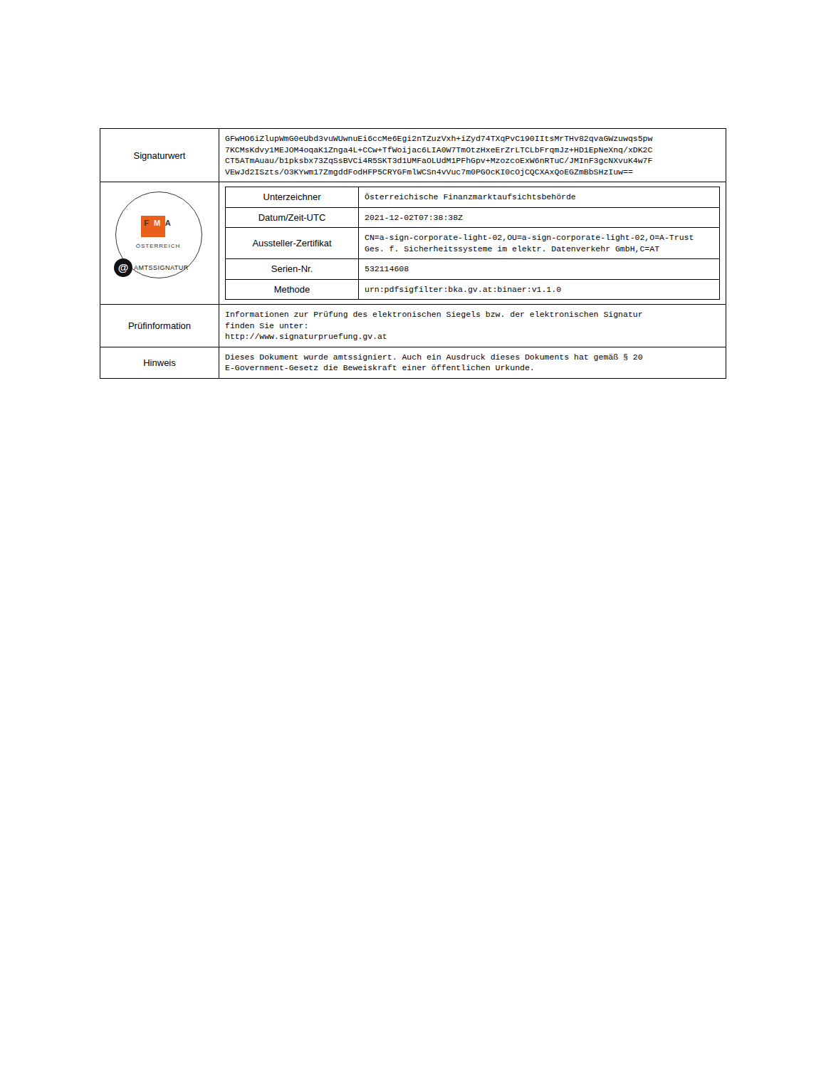| Signaturwert | GFwHO6iZlupWmG0eUbd3vuWUwnuEi6ccMe6Egi2nTZuzVxh+iZyd74TXqPvC190IItsMrTHv82qvaGWzuwqs5pw 7KCMsKdvy1MEJOM4oqaK1Znga4L+CCw+TfWoijac6LIA0W7TmOtzHxeErZrLTCLbFrqmJz+HD1EpNeXnq/xDK2C CT5ATmAuau/b1pksbx73ZqSsBVCi4R5SKT3d1UMFaOLUdM1PFhGpv+MzozcoExW6nRTuC/JMInF3gcNXvuK4w7F VEwJd2ISzts/O3KYwm17ZmgddFodHFP5CRYGFmlWCSn4vVuc7m0PGOcKI0cOjCQCXAxQoEGZmBbSHzIuw== |
| F M A ÖSTERREICH @ AMTSSIGNATUR | / Unterzeichner / Österreichische Finanzmarktaufsichtsbehörde / / Datum/Zeit-UTC / 2021-12-02T07:38:38Z / / Aussteller-Zertifikat / CN=a-sign-corporate-light-02,OU=a-sign-corporate-light-02,O=A-Trust Ges. f. Sicherheitssysteme im elektr. Datenverkehr GmbH,C=AT / / Serien-Nr. / 532114608 / / Methode / urn:pdfsigfilter:bka.gv.at:binaer:v1.1.0 / |
| Prüfinformation | Informationen zur Prüfung des elektronischen Siegels bzw. der elektronischen Signatur finden Sie unter: http://www.signaturpruefung.gv.at |
| Hinweis | Dieses Dokument wurde amtssigniert. Auch ein Ausdruck dieses Dokuments hat gemäß § 20 E-Government-Gesetz die Beweiskraft einer öffentlichen Urkunde. |